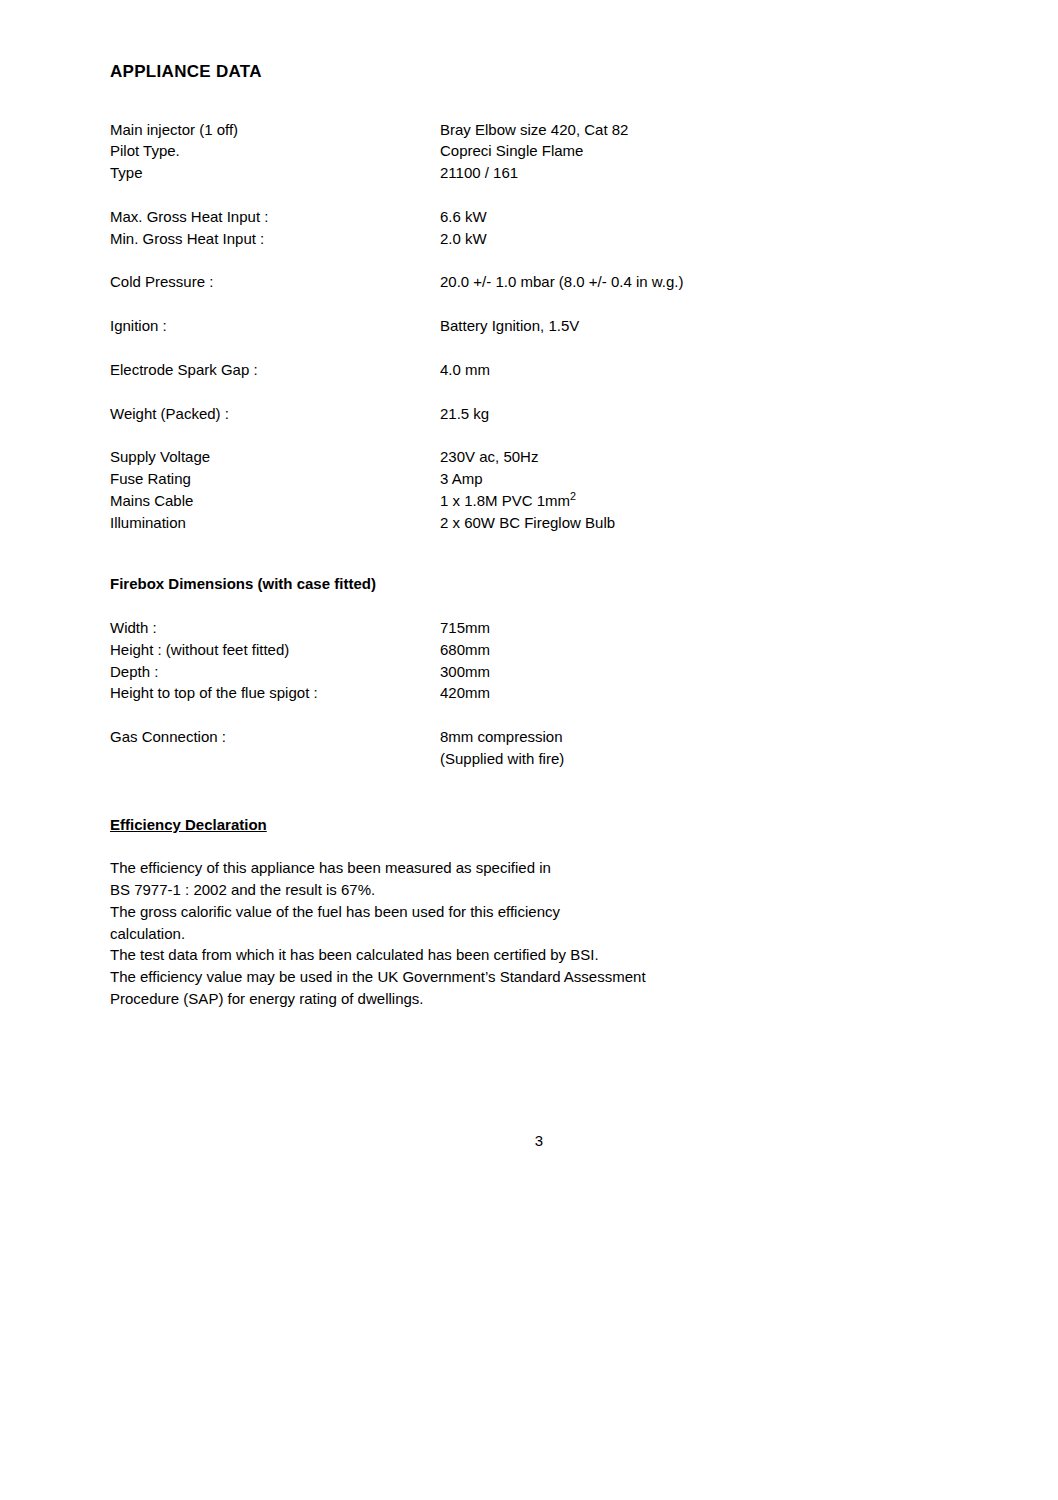APPLIANCE DATA
| Main injector (1 off) | Bray Elbow size 420, Cat 82 |
| Pilot Type. | Copreci Single Flame |
| Type | 21100 / 161 |
| Max. Gross Heat Input : | 6.6 kW |
| Min. Gross Heat Input : | 2.0 kW |
| Cold Pressure : | 20.0 +/- 1.0 mbar (8.0 +/- 0.4 in w.g.) |
| Ignition : | Battery Ignition, 1.5V |
| Electrode Spark Gap : | 4.0 mm |
| Weight (Packed) : | 21.5 kg |
| Supply Voltage | 230V ac, 50Hz |
| Fuse Rating | 3 Amp |
| Mains Cable | 1 x 1.8M PVC 1mm 2 |
| Illumination | 2 x 60W BC Fireglow Bulb |
Firebox Dimensions (with case fitted)
| Width : | 715mm |
| Height : (without feet fitted) | 680mm |
| Depth : | 300mm |
| Height to top of the flue spigot : | 420mm |
| Gas Connection : | 8mm compression (Supplied with fire) |
Efficiency Declaration
The efficiency of this appliance has been measured as specified in
BS 7977-1 : 2002 and the result is 67%.
The gross calorific value of the fuel has been used for this efficiency
calculation.
The test data from which it has been calculated has been certified by BSI.
The efficiency value may be used in the UK Government’s Standard Assessment
Procedure (SAP) for energy rating of dwellings.
3